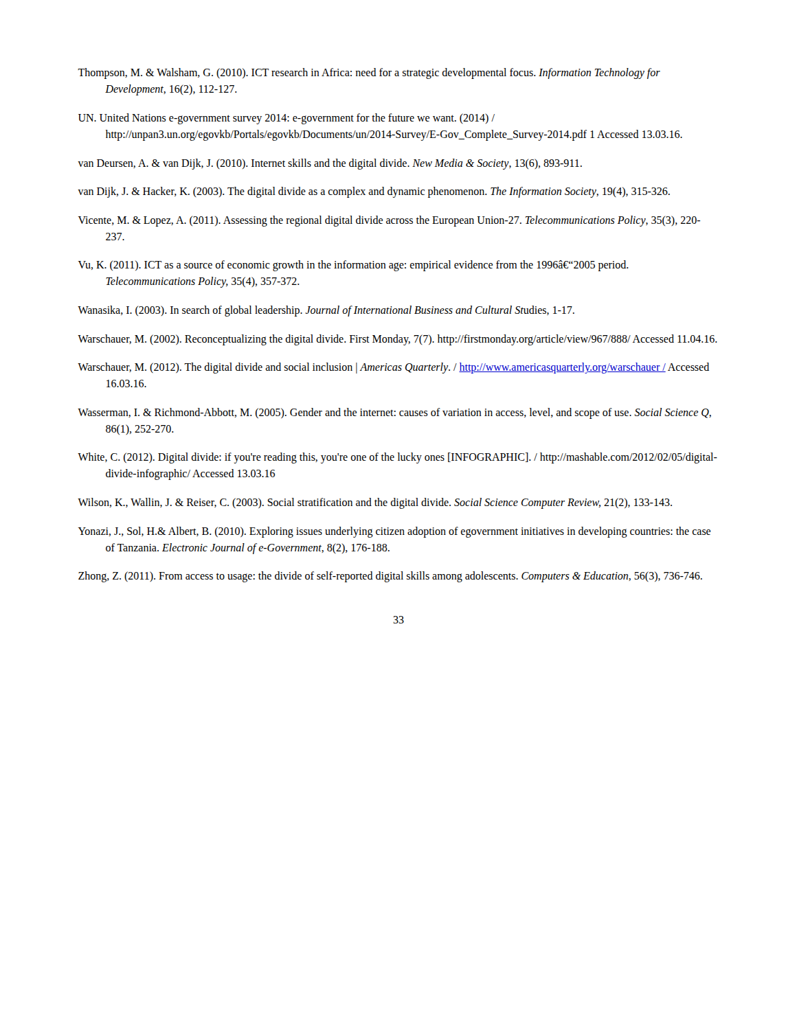Thompson, M. & Walsham, G. (2010). ICT research in Africa: need for a strategic developmental focus. Information Technology for Development, 16(2), 112-127.
UN. United Nations e-government survey 2014: e-government for the future we want. (2014) / http://unpan3.un.org/egovkb/Portals/egovkb/Documents/un/2014-Survey/E-Gov_Complete_Survey-2014.pdf 1 Accessed 13.03.16.
van Deursen, A. & van Dijk, J. (2010). Internet skills and the digital divide. New Media & Society, 13(6), 893-911.
van Dijk, J. & Hacker, K. (2003). The digital divide as a complex and dynamic phenomenon. The Information Society, 19(4), 315-326.
Vicente, M. & Lopez, A. (2011). Assessing the regional digital divide across the European Union-27. Telecommunications Policy, 35(3), 220-237.
Vu, K. (2011). ICT as a source of economic growth in the information age: empirical evidence from the 1996â€“2005 period. Telecommunications Policy, 35(4), 357-372.
Wanasika, I. (2003). In search of global leadership. Journal of International Business and Cultural Studies, 1-17.
Warschauer, M. (2002). Reconceptualizing the digital divide. First Monday, 7(7). http://firstmonday.org/article/view/967/888/ Accessed 11.04.16.
Warschauer, M. (2012). The digital divide and social inclusion | Americas Quarterly. / http://www.americasquarterly.org/warschauer / Accessed 16.03.16.
Wasserman, I. & Richmond-Abbott, M. (2005). Gender and the internet: causes of variation in access, level, and scope of use. Social Science Q, 86(1), 252-270.
White, C. (2012). Digital divide: if you're reading this, you're one of the lucky ones [INFOGRAPHIC]. / http://mashable.com/2012/02/05/digital-divide-infographic/ Accessed 13.03.16
Wilson, K., Wallin, J. & Reiser, C. (2003). Social stratification and the digital divide. Social Science Computer Review, 21(2), 133-143.
Yonazi, J., Sol, H.& Albert, B. (2010). Exploring issues underlying citizen adoption of egovernment initiatives in developing countries: the case of Tanzania. Electronic Journal of e-Government, 8(2), 176-188.
Zhong, Z. (2011). From access to usage: the divide of self-reported digital skills among adolescents. Computers & Education, 56(3), 736-746.
33